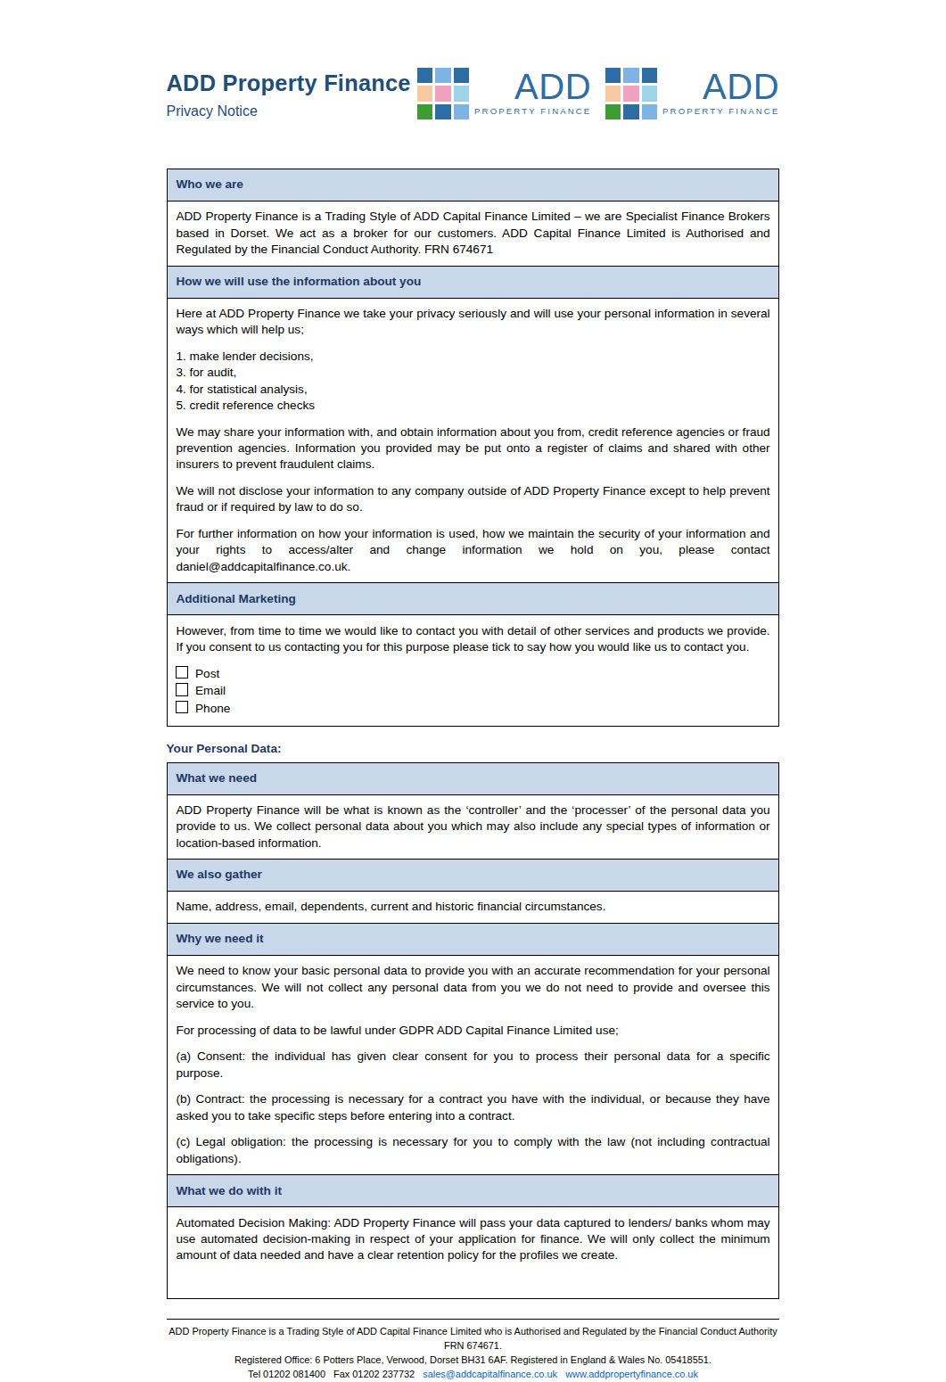ADD PROPERTY FINANCE
ADD PROPERTY FINANCE
ADD Property Finance
Privacy Notice
| Who we are |
| ADD Property Finance is a Trading Style of ADD Capital Finance Limited – we are Specialist Finance Brokers based in Dorset. We act as a broker for our customers. ADD Capital Finance Limited is Authorised and Regulated by the Financial Conduct Authority. FRN 674671 |
| How we will use the information about you |
| Here at ADD Property Finance we take your privacy seriously and will use your personal information in several ways which will help us; 1. make lender decisions, 3. for audit, 4. for statistical analysis, 5. credit reference checks We may share your information with, and obtain information about you from, credit reference agencies or fraud prevention agencies. Information you provided may be put onto a register of claims and shared with other insurers to prevent fraudulent claims. We will not disclose your information to any company outside of ADD Property Finance except to help prevent fraud or if required by law to do so. For further information on how your information is used, how we maintain the security of your information and your rights to access/alter and change information we hold on you, please contact daniel@addcapitalfinance.co.uk. |
| Additional Marketing |
| However, from time to time we would like to contact you with detail of other services and products we provide. If you consent to us contacting you for this purpose please tick to say how you would like us to contact you. Post Email Phone |
Your Personal Data:
| What we need |
| ADD Property Finance will be what is known as the ‘controller’ and the ‘processer’ of the personal data you provide to us. We collect personal data about you which may also include any special types of information or location-based information. |
| We also gather |
| Name, address, email, dependents, current and historic financial circumstances. |
| Why we need it |
| We need to know your basic personal data to provide you with an accurate recommendation for your personal circumstances. We will not collect any personal data from you we do not need to provide and oversee this service to you. For processing of data to be lawful under GDPR ADD Capital Finance Limited use; (a) Consent: the individual has given clear consent for you to process their personal data for a specific purpose. (b) Contract: the processing is necessary for a contract you have with the individual, or because they have asked you to take specific steps before entering into a contract. (c) Legal obligation: the processing is necessary for you to comply with the law (not including contractual obligations). |
| What we do with it |
| Automated Decision Making: ADD Property Finance will pass your data captured to lenders/ banks whom may use automated decision-making in respect of your application for finance. We will only collect the minimum amount of data needed and have a clear retention policy for the profiles we create. |
ADD Property Finance is a Trading Style of ADD Capital Finance Limited who is Authorised and Regulated by the Financial Conduct Authority FRN 674671.
Registered Office: 6 Potters Place, Verwood, Dorset BH31 6AF. Registered in England & Wales No. 05418551.
Tel 01202 081400 Fax 01202 237732 sales@addcapitalfinance.co.uk www.addpropertyfinance.co.uk